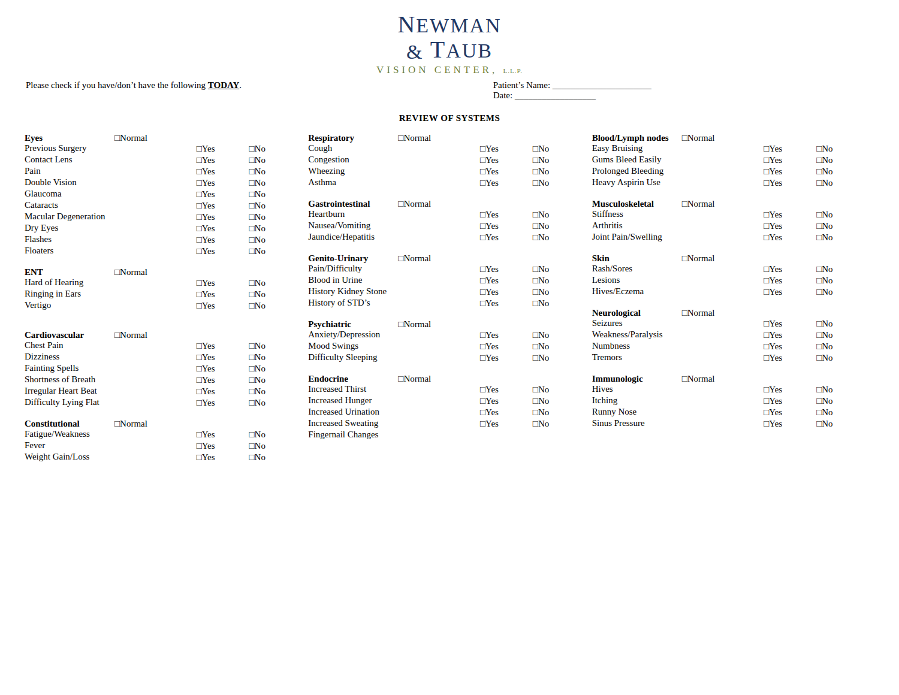NEWMAN
& TAUB
VISION CENTER, L.L.P.
| Please check if you have/don’t have the following TODAY . | Patient’s Name: ______________________ Date: __________________ |
REVIEW OF SYSTEMS
| Eyes □ Normal / Previous Surgery / □ Yes / □ No / / Contact Lens / □ Yes / □ No / / Pain / □ Yes / □ No / / Double Vision / □ Yes / □ No / / Glaucoma / □ Yes / □ No / / Cataracts / □ Yes / □ No / / Macular Degeneration / □ Yes / □ No / / Dry Eyes / □ Yes / □ No / / Flashes / □ Yes / □ No / / Floaters / □ Yes / □ No / ENT □ Normal / Hard of Hearing / □ Yes / □ No / / Ringing in Ears / □ Yes / □ No / / Vertigo / □ Yes / □ No / Cardiovascular □ Normal / Chest Pain / □ Yes / □ No / / Dizziness / □ Yes / □ No / / Fainting Spells / □ Yes / □ No / / Shortness of Breath / □ Yes / □ No / / Irregular Heart Beat / □ Yes / □ No / / Difficulty Lying Flat / □ Yes / □ No / Constitutional □ Normal / Fatigue/Weakness / □ Yes / □ No / / Fever / □ Yes / □ No / / Weight Gain/Loss / □ Yes / □ No / | Respiratory □ Normal / Cough / □ Yes / □ No / / Congestion / □ Yes / □ No / / Wheezing / □ Yes / □ No / / Asthma / □ Yes / □ No / Gastrointestinal □ Normal / Heartburn / □ Yes / □ No / / Nausea/Vomiting / □ Yes / □ No / / Jaundice/Hepatitis / □ Yes / □ No / Genito-Urinary □ Normal / Pain/Difficulty / □ Yes / □ No / / Blood in Urine / □ Yes / □ No / / History Kidney Stone / □ Yes / □ No / / History of STD’s / □ Yes / □ No / Psychiatric □ Normal / Anxiety/Depression / □ Yes / □ No / / Mood Swings / □ Yes / □ No / / Difficulty Sleeping / □ Yes / □ No / Endocrine □ Normal / Increased Thirst / □ Yes / □ No / / Increased Hunger / □ Yes / □ No / / Increased Urination / □ Yes / □ No / / Increased Sweating / □ Yes / □ No / / Fingernail Changes / / / | Blood/Lymph nodes □ Normal / Easy Bruising / □ Yes / □ No / / Gums Bleed Easily / □ Yes / □ No / / Prolonged Bleeding / □ Yes / □ No / / Heavy Aspirin Use / □ Yes / □ No / Musculoskeletal □ Normal / Stiffness / □ Yes / □ No / / Arthritis / □ Yes / □ No / / Joint Pain/Swelling / □ Yes / □ No / Skin □ Normal / Rash/Sores / □ Yes / □ No / / Lesions / □ Yes / □ No / / Hives/Eczema / □ Yes / □ No / Neurological □ Normal / Seizures / □ Yes / □ No / / Weakness/Paralysis / □ Yes / □ No / / Numbness / □ Yes / □ No / / Tremors / □ Yes / □ No / Immunologic □ Normal / Hives / □ Yes / □ No / / Itching / □ Yes / □ No / / Runny Nose / □ Yes / □ No / / Sinus Pressure / □ Yes / □ No / |